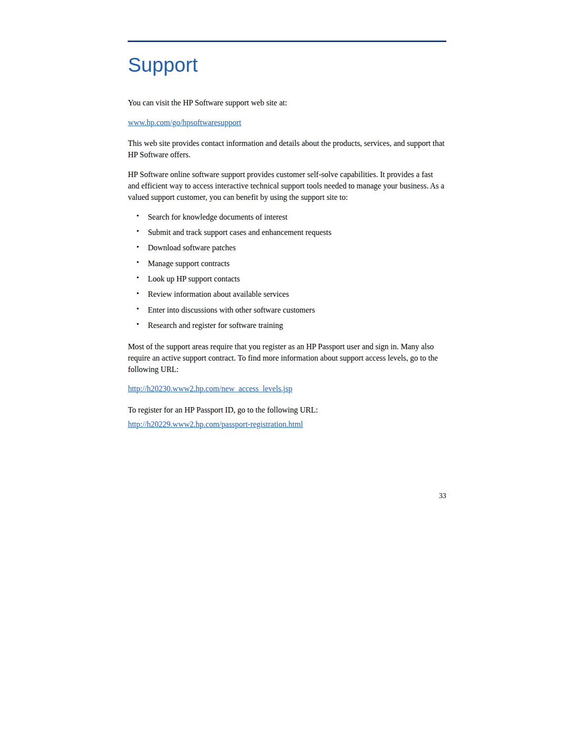Support
You can visit the HP Software support web site at:
www.hp.com/go/hpsoftwaresupport
This web site provides contact information and details about the products, services, and support that HP Software offers.
HP Software online software support provides customer self-solve capabilities. It provides a fast and efficient way to access interactive technical support tools needed to manage your business. As a valued support customer, you can benefit by using the support site to:
Search for knowledge documents of interest
Submit and track support cases and enhancement requests
Download software patches
Manage support contracts
Look up HP support contacts
Review information about available services
Enter into discussions with other software customers
Research and register for software training
Most of the support areas require that you register as an HP Passport user and sign in. Many also require an active support contract. To find more information about support access levels, go to the following URL:
http://h20230.www2.hp.com/new_access_levels.jsp
To register for an HP Passport ID, go to the following URL:
http://h20229.www2.hp.com/passport-registration.html
33